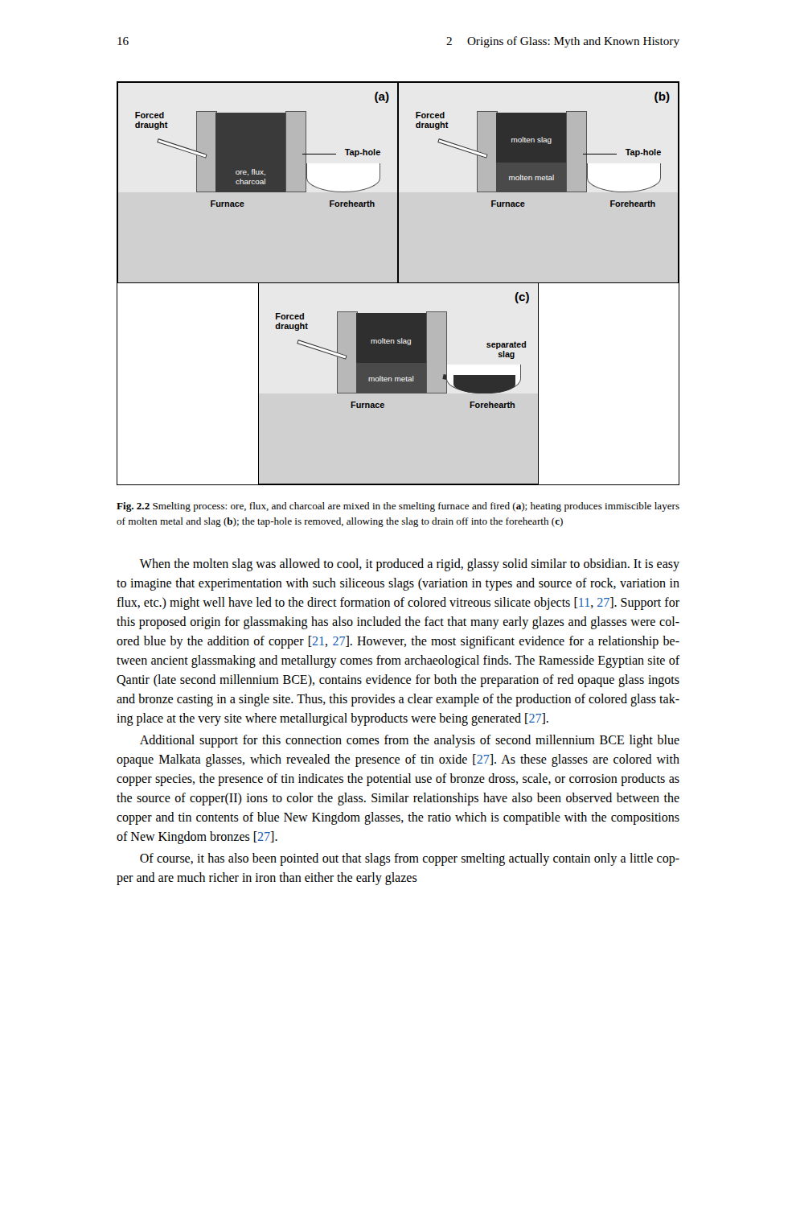16 2 Origins of Glass: Myth and Known History
(a)
ore, flux,
charcoal
Forced
draught
Tap-hole
Furnace
Forehearth
(b)
molten slag
molten metal
Forced
draught
Tap-hole
Furnace
Forehearth
(c)
molten slag
molten metal
Forced
draught
separated
slag
Furnace
Forehearth
Fig. 2.2 Smelting process: ore, flux, and charcoal are mixed in the smelting furnace and fired (a); heating produces immiscible layers of molten metal and slag (b); the tap-hole is removed, allowing the slag to drain off into the forehearth (c)
When the molten slag was allowed to cool, it produced a rigid, glassy solid similar to obsidian. It is easy to imagine that experimentation with such siliceous slags (variation in types and source of rock, variation in flux, etc.) might well have led to the direct formation of colored vitreous silicate objects [11, 27]. Support for this proposed origin for glassmaking has also included the fact that many early glazes and glasses were colored blue by the addition of copper [21, 27]. However, the most significant evidence for a relationship between ancient glassmaking and metallurgy comes from archaeological finds. The Ramesside Egyptian site of Qantir (late second millennium BCE), contains evidence for both the preparation of red opaque glass ingots and bronze casting in a single site. Thus, this provides a clear example of the production of colored glass taking place at the very site where metallurgical byproducts were being generated [27].
Additional support for this connection comes from the analysis of second millennium BCE light blue opaque Malkata glasses, which revealed the presence of tin oxide [27]. As these glasses are colored with copper species, the presence of tin indicates the potential use of bronze dross, scale, or corrosion products as the source of copper(II) ions to color the glass. Similar relationships have also been observed between the copper and tin contents of blue New Kingdom glasses, the ratio which is compatible with the compositions of New Kingdom bronzes [27].
Of course, it has also been pointed out that slags from copper smelting actually contain only a little copper and are much richer in iron than either the early glazes